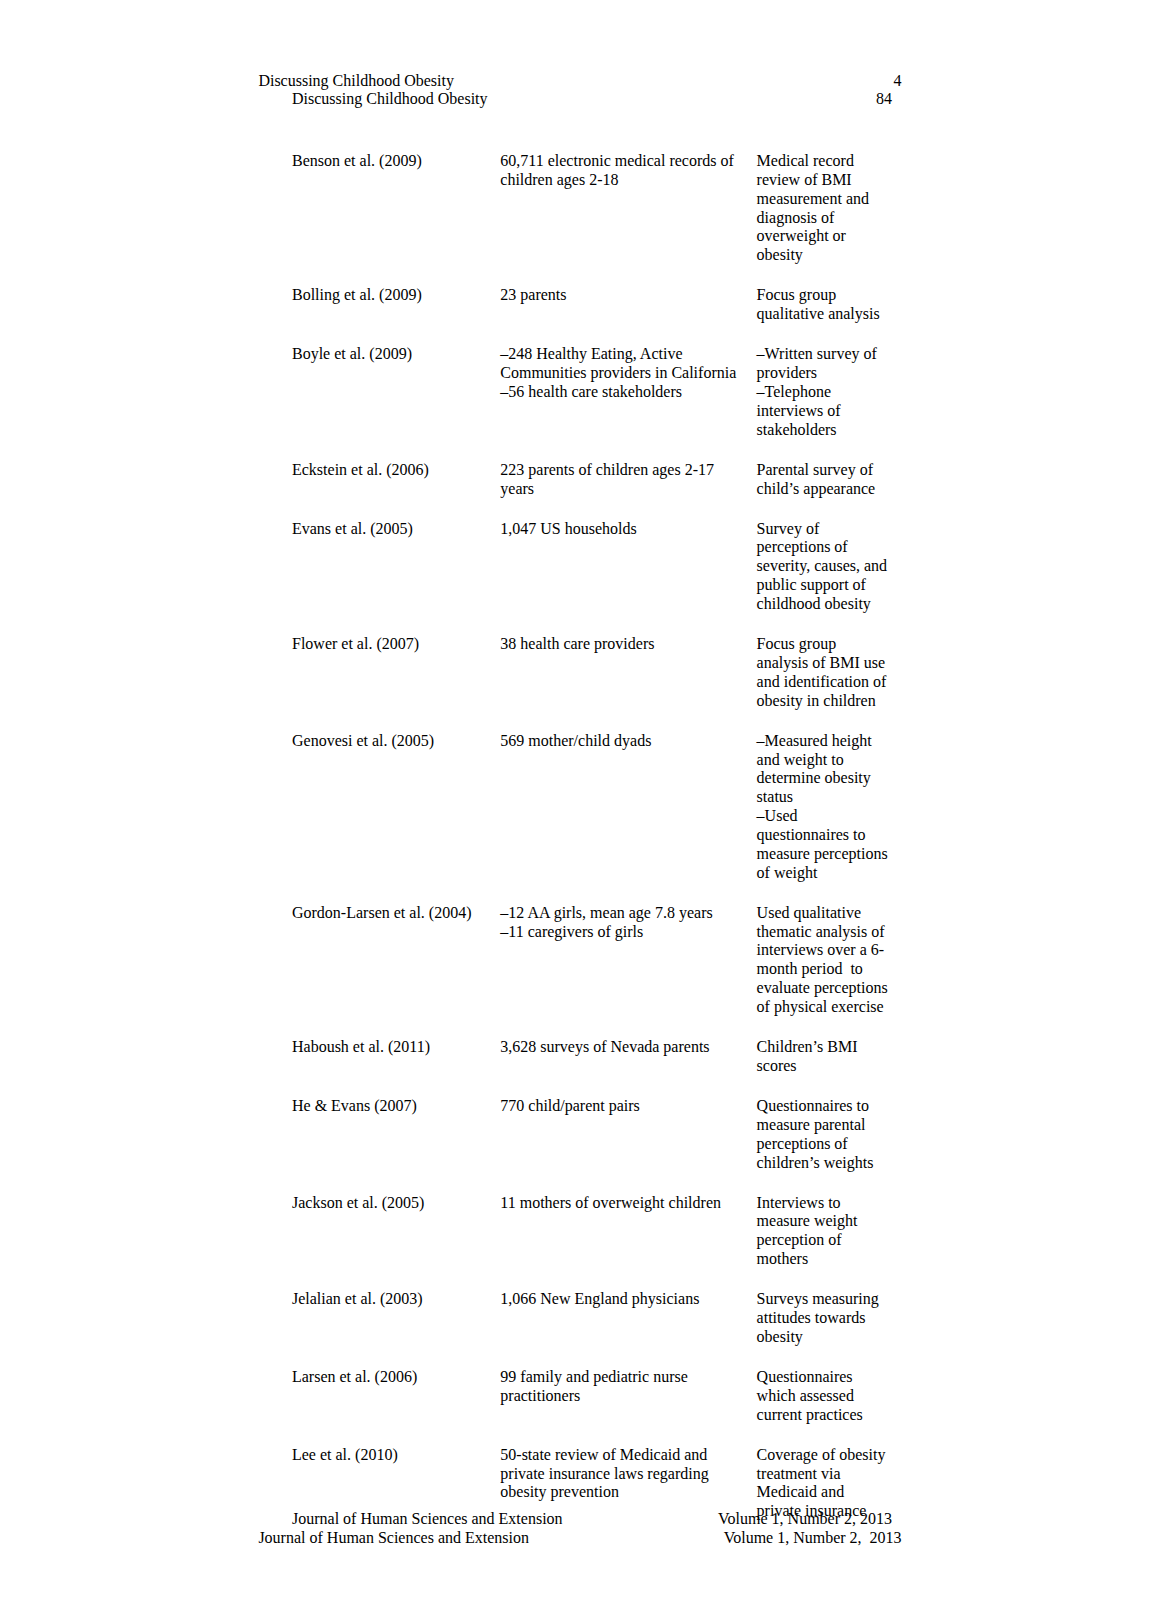Discussing Childhood Obesity
4
Discussing Childhood Obesity
84
| Benson et al. (2009) | 60,711 electronic medical records of children ages 2-18 | Medical record review of BMI measurement and diagnosis of overweight or obesity |
| Bolling et al. (2009) | 23 parents | Focus group qualitative analysis |
| Boyle et al. (2009) | –248 Healthy Eating, Active Communities providers in California –56 health care stakeholders | –Written survey of providers –Telephone interviews of stakeholders |
| Eckstein et al. (2006) | 223 parents of children ages 2-17 years | Parental survey of child’s appearance |
| Evans et al. (2005) | 1,047 US households | Survey of perceptions of severity, causes, and public support of childhood obesity |
| Flower et al. (2007) | 38 health care providers | Focus group analysis of BMI use and identification of obesity in children |
| Genovesi et al. (2005) | 569 mother/child dyads | –Measured height and weight to determine obesity status –Used questionnaires to measure perceptions of weight |
| Gordon-Larsen et al. (2004) | –12 AA girls, mean age 7.8 years –11 caregivers of girls | Used qualitative thematic analysis of interviews over a 6-month period to evaluate perceptions of physical exercise |
| Haboush et al. (2011) | 3,628 surveys of Nevada parents | Children’s BMI scores |
| He & Evans (2007) | 770 child/parent pairs | Questionnaires to measure parental perceptions of children’s weights |
| Jackson et al. (2005) | 11 mothers of overweight children | Interviews to measure weight perception of mothers |
| Jelalian et al. (2003) | 1,066 New England physicians | Surveys measuring attitudes towards obesity |
| Larsen et al. (2006) | 99 family and pediatric nurse practitioners | Questionnaires which assessed current practices |
| Lee et al. (2010) | 50-state review of Medicaid and private insurance laws regarding obesity prevention | Coverage of obesity treatment via Medicaid and private insurance |
Journal of Human Sciences and Extension
Volume 1, Number 2, 2013
Journal of Human Sciences and Extension
Volume 1, Number 2, 2013